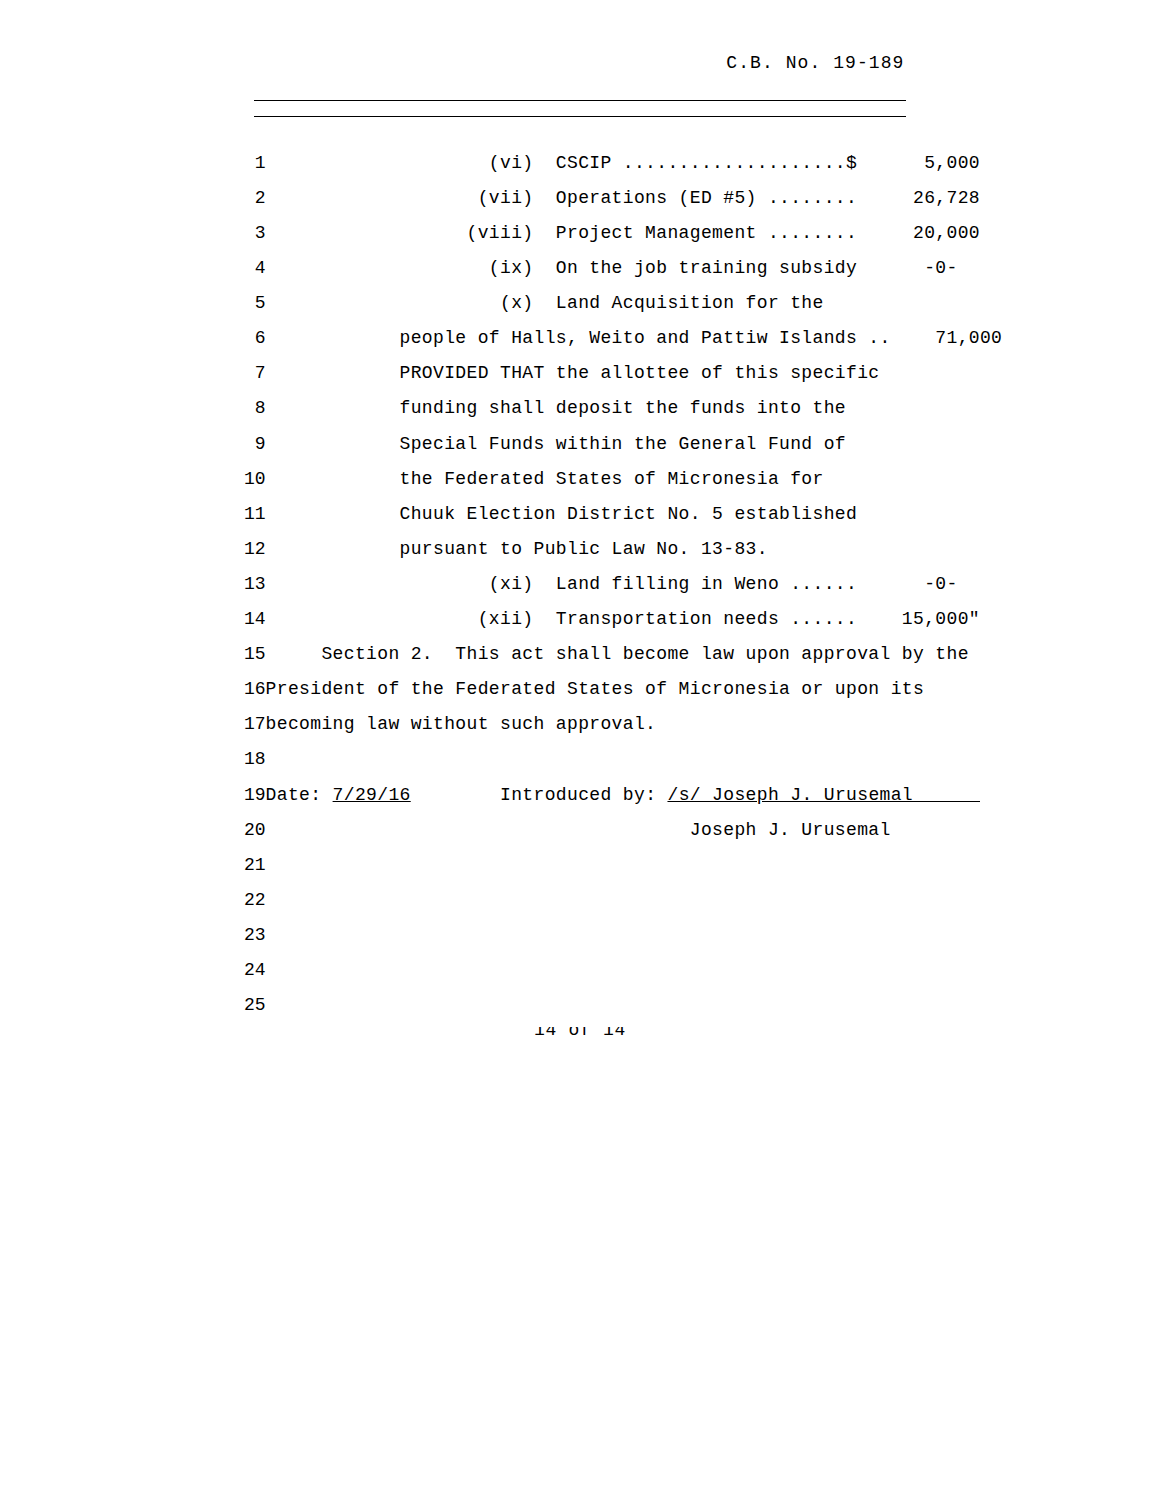C.B. No. 19-189
| 1 | (vi) CSCIP ....................$ 5,000 |
| 2 | (vii) Operations (ED #5) ........ 26,728 |
| 3 | (viii) Project Management ........ 20,000 |
| 4 | (ix) On the job training subsidy -0- |
| 5 | (x) Land Acquisition for the |
| 6 | people of Halls, Weito and Pattiw Islands .. 71,000 |
| 7 | PROVIDED THAT the allottee of this specific |
| 8 | funding shall deposit the funds into the |
| 9 | Special Funds within the General Fund of |
| 10 | the Federated States of Micronesia for |
| 11 | Chuuk Election District No. 5 established |
| 12 | pursuant to Public Law No. 13-83. |
| 13 | (xi) Land filling in Weno ...... -0- |
| 14 | (xii) Transportation needs ...... 15,000" |
| 15 | Section 2. This act shall become law upon approval by the |
| 16 | President of the Federated States of Micronesia or upon its |
| 17 | becoming law without such approval. |
| 18 | |
| 19 | Date: 7/29/16 Introduced by: /s/ Joseph J. Urusemal |
| 20 | Joseph J. Urusemal |
| 21 | |
| 22 | |
| 23 | |
| 24 | |
| 25 | |
14 of 14